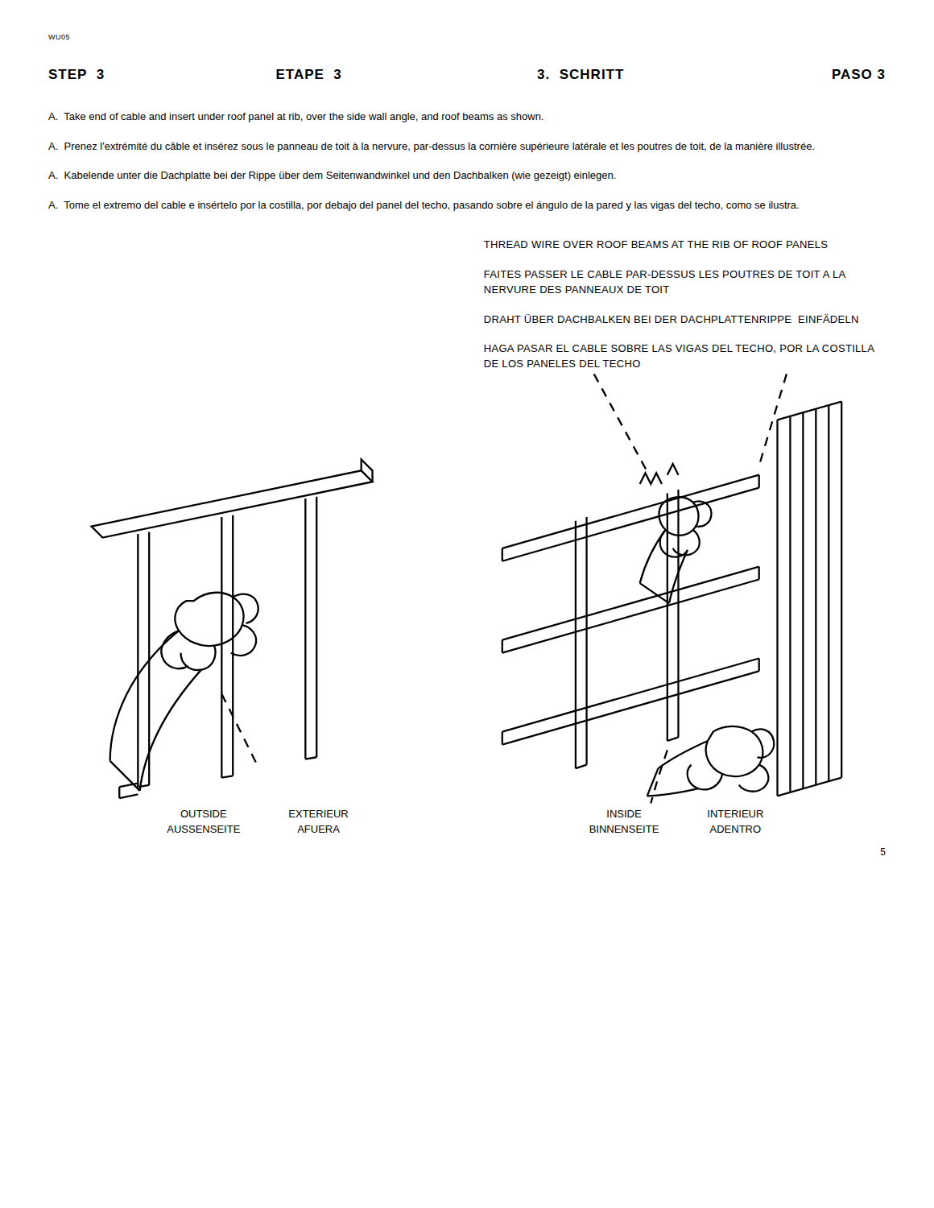WU05
STEP 3 ETAPE 3 3. SCHRITT PASO 3
A. Take end of cable and insert under roof panel at rib, over the side wall angle, and roof beams as shown.
A. Prenez l'extrémité du câble et insérez sous le panneau de toit à la nervure, par-dessus la cornière supérieure latérale et les poutres de toit, de la manière illustrée.
A. Kabelende unter die Dachplatte bei der Rippe über dem Seitenwandwinkel und den Dachbalken (wie gezeigt) einlegen.
A. Tome el extremo del cable e insértelo por la costilla, por debajo del panel del techo, pasando sobre el ángulo de la pared y las vigas del techo, como se ilustra.
THREAD WIRE OVER ROOF BEAMS AT THE RIB OF ROOF PANELS
FAITES PASSER LE CABLE PAR-DESSUS LES POUTRES DE TOIT A LA NERVURE DES PANNEAUX DE TOIT
DRAHT ÜBER DACHBALKEN BEI DER DACHPLATTENRIPPE EINFÄDELN
HAGA PASAR EL CABLE SOBRE LAS VIGAS DEL TECHO, POR LA COSTILLA DE LOS PANELES DEL TECHO
OUTSIDE
AUSSENSEITE
EXTERIEUR
AFUERA
INSIDE
BINNENSEITE
INTERIEUR
ADENTRO
5